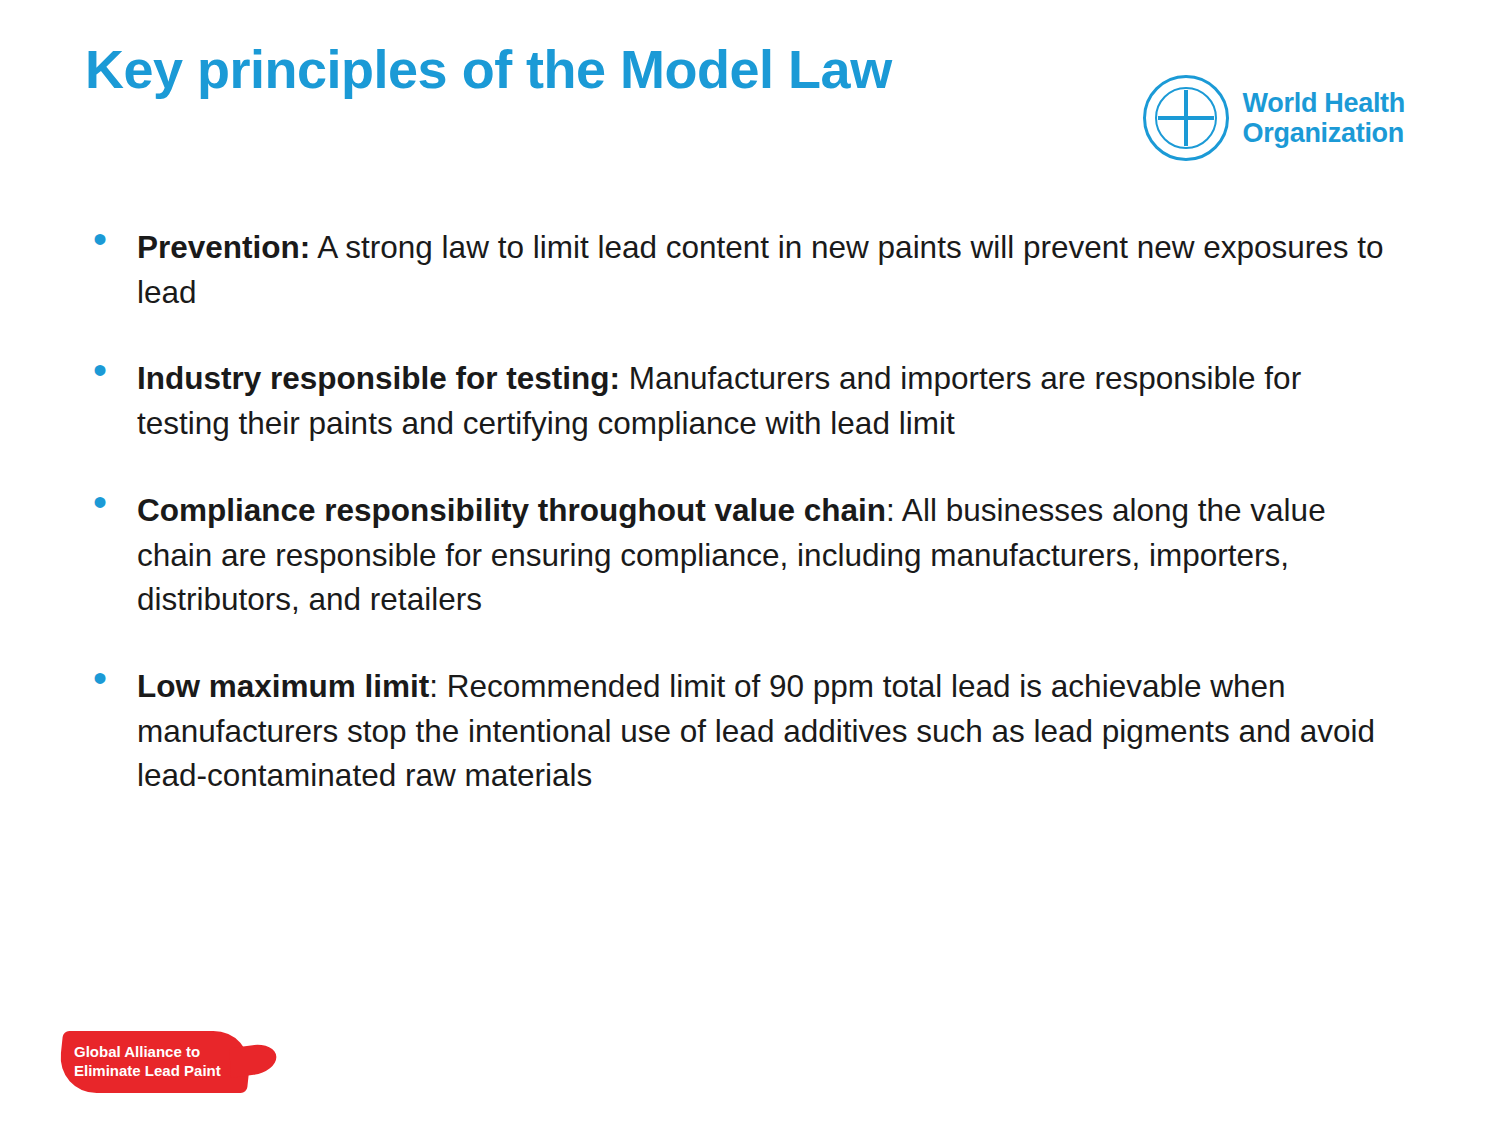Key principles of the Model Law
World Health
Organization
Prevention: A strong law to limit lead content in new paints will prevent new exposures to lead
Industry responsible for testing: Manufacturers and importers are responsible for testing their paints and certifying compliance with lead limit
Compliance responsibility throughout value chain: All businesses along the value chain are responsible for ensuring compliance, including manufacturers, importers, distributors, and retailers
Low maximum limit: Recommended limit of 90 ppm total lead is achievable when manufacturers stop the intentional use of lead additives such as lead pigments and avoid lead-contaminated raw materials
Global Alliance to
Eliminate Lead Paint